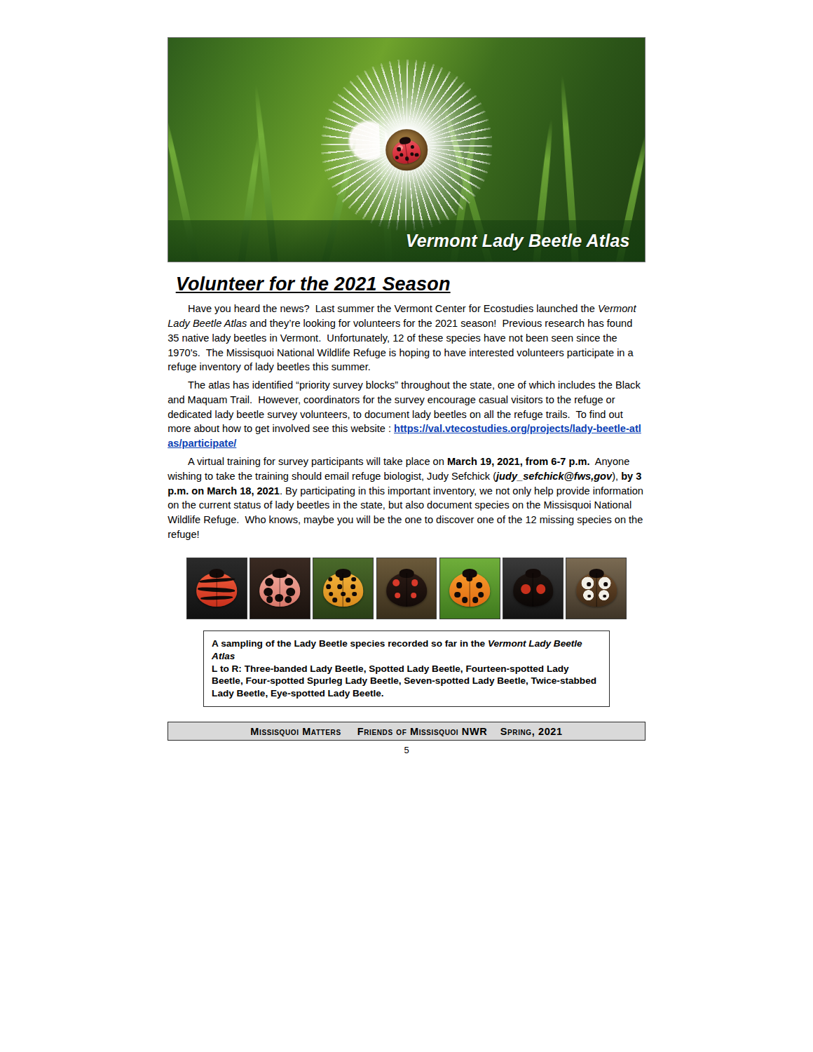Vermont Lady Beetle Atlas
Volunteer for the 2021 Season
Have you heard the news? Last summer the Vermont Center for Ecostudies launched the Vermont Lady Beetle Atlas and they’re looking for volunteers for the 2021 season! Previous research has found 35 native lady beetles in Vermont. Unfortunately, 12 of these species have not been seen since the 1970's. The Missisquoi National Wildlife Refuge is hoping to have interested volunteers participate in a refuge inventory of lady beetles this summer.
The atlas has identified “priority survey blocks” throughout the state, one of which includes the Black and Maquam Trail. However, coordinators for the survey encourage casual visitors to the refuge or dedicated lady beetle survey volunteers, to document lady beetles on all the refuge trails. To find out more about how to get involved see this website : https://val.vtecostudies.org/projects/lady-beetle-atlas/participate/
A virtual training for survey participants will take place on March 19, 2021, from 6-7 p.m. Anyone wishing to take the training should email refuge biologist, Judy Sefchick (judy_sefchick@fws,gov), by 3 p.m. on March 18, 2021. By participating in this important inventory, we not only help provide information on the current status of lady beetles in the state, but also document species on the Missisquoi National Wildlife Refuge. Who knows, maybe you will be the one to discover one of the 12 missing species on the refuge!
A sampling of the Lady Beetle species recorded so far in the Vermont Lady Beetle Atlas
L to R: Three-banded Lady Beetle, Spotted Lady Beetle, Fourteen-spotted Lady Beetle, Four-spotted Spurleg Lady Beetle, Seven-spotted Lady Beetle, Twice-stabbed Lady Beetle, Eye-spotted Lady Beetle.
Missisquoi Matters Friends of Missisquoi NWR Spring, 2021
5